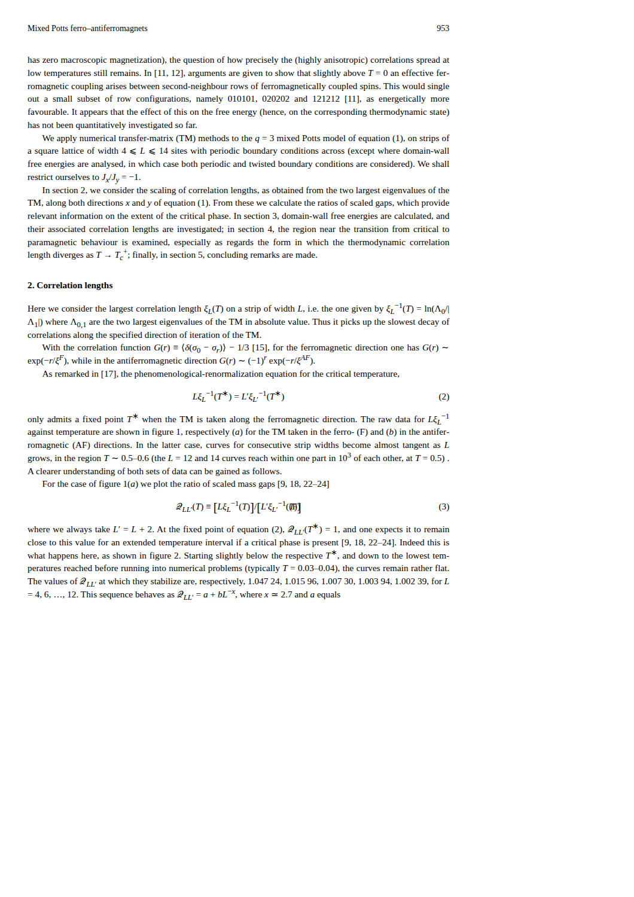Mixed Potts ferro–antiferromagnets 953
has zero macroscopic magnetization), the question of how precisely the (highly anisotropic) correlations spread at low temperatures still remains. In [11, 12], arguments are given to show that slightly above T = 0 an effective ferromagnetic coupling arises between second-neighbour rows of ferromagnetically coupled spins. This would single out a small subset of row configurations, namely 010101, 020202 and 121212 [11], as energetically more favourable. It appears that the effect of this on the free energy (hence, on the corresponding thermodynamic state) has not been quantitatively investigated so far.
We apply numerical transfer-matrix (TM) methods to the q = 3 mixed Potts model of equation (1), on strips of a square lattice of width 4 ⩽ L ⩽ 14 sites with periodic boundary conditions across (except where domain-wall free energies are analysed, in which case both periodic and twisted boundary conditions are considered). We shall restrict ourselves to Jx/Jy = −1.
In section 2, we consider the scaling of correlation lengths, as obtained from the two largest eigenvalues of the TM, along both directions x and y of equation (1). From these we calculate the ratios of scaled gaps, which provide relevant information on the extent of the critical phase. In section 3, domain-wall free energies are calculated, and their associated correlation lengths are investigated; in section 4, the region near the transition from critical to paramagnetic behaviour is examined, especially as regards the form in which the thermodynamic correlation length diverges as T → Tc+; finally, in section 5, concluding remarks are made.
2. Correlation lengths
Here we consider the largest correlation length ξL(T) on a strip of width L, i.e. the one given by ξL−1(T) = ln(Λ0/|Λ1|) where Λ0,1 are the two largest eigenvalues of the TM in absolute value. Thus it picks up the slowest decay of correlations along the specified direction of iteration of the TM.
With the correlation function G(r) ≡ ⟨δ(σ0 − σr)⟩ − 1/3 [15], for the ferromagnetic direction one has G(r) ∼ exp(−r/ξF), while in the antiferromagnetic direction G(r) ∼ (−1)r exp(−r/ξAF).
As remarked in [17], the phenomenological-renormalization equation for the critical temperature,
LξL−1(T∗) = L′ξL′−1(T∗) (2)
only admits a fixed point T∗ when the TM is taken along the ferromagnetic direction. The raw data for LξL−1 against temperature are shown in figure 1, respectively (a) for the TM taken in the ferro- (F) and (b) in the antiferromagnetic (AF) directions. In the latter case, curves for consecutive strip widths become almost tangent as L grows, in the region T ∼ 0.5–0.6 (the L = 12 and 14 curves reach within one part in 103 of each other, at T = 0.5) . A clearer understanding of both sets of data can be gained as follows.
For the case of figure 1(a) we plot the ratio of scaled mass gaps [9, 18, 22–24]
𝒬LL′(T) ≡ [LξL−1(T)]/[L′ξL′−1(T)] (F) (3)
where we always take L′ = L + 2. At the fixed point of equation (2), 𝒬LL′(T∗) = 1, and one expects it to remain close to this value for an extended temperature interval if a critical phase is present [9, 18, 22–24]. Indeed this is what happens here, as shown in figure 2. Starting slightly below the respective T∗, and down to the lowest temperatures reached before running into numerical problems (typically T = 0.03–0.04), the curves remain rather flat. The values of 𝒬LL′ at which they stabilize are, respectively, 1.047 24, 1.015 96, 1.007 30, 1.003 94, 1.002 39, for L = 4, 6, …, 12. This sequence behaves as 𝒬LL′ = a + bL−x, where x ≃ 2.7 and a equals